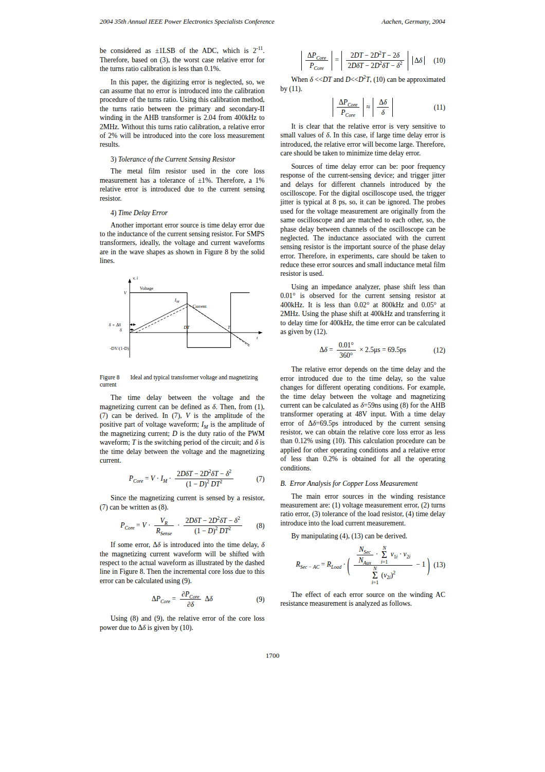2004 35th Annual IEEE Power Electronics Specialists Conference Aachen, Germany, 2004
be considered as ±1LSB of the ADC, which is 2-11. Therefore, based on (3), the worst case relative error for the turns ratio calibration is less than 0.1%.
In this paper, the digitizing error is neglected, so, we can assume that no error is introduced into the calibration procedure of the turns ratio. Using this calibration method, the turns ratio between the primary and secondary-II winding in the AHB transformer is 2.04 from 400kHz to 2MHz. Without this turns ratio calibration, a relative error of 2% will be introduced into the core loss measurement results.
3) Tolerance of the Current Sensing Resistor
The metal film resistor used in the core loss measurement has a tolerance of ±1%. Therefore, a 1% relative error is introduced due to the current sensing resistor.
4) Time Delay Error
Another important error source is time delay error due to the inductance of the current sensing resistor. For SMPS transformers, ideally, the voltage and current waveforms are in the wave shapes as shown in Figure 8 by the solid lines.
v, i t Voltage V -DV/(1-D) IM Current δ + Δδ δ DT T
Figure 8 Ideal and typical transformer voltage and magnetizing current
The time delay between the voltage and the magnetizing current can be defined as δ. Then, from (1), (7) can be derived. In (7), V is the amplitude of the positive part of voltage waveform; IM is the amplitude of the magnetizing current; D is the duty ratio of the PWM waveform; T is the switching period of the circuit; and δ is the time delay between the voltage and the magnetizing current.
PCore = V · IM · 2DδT − 2D2δT − δ2 (1 − D)2 DT2 (7)
Since the magnetizing current is sensed by a resistor, (7) can be written as (8).
PCore = V · VR RSense · 2DδT − 2D2δT − δ2 (1 − D)2 DT2 (8)
If some error, Δδ is introduced into the time delay, δ the magnetizing current waveform will be shifted with respect to the actual waveform as illustrated by the dashed line in Figure 8. Then the incremental core loss due to this error can be calculated using (9).
ΔPCore = ∂PCore ∂δ Δδ (9)
Using (8) and (9), the relative error of the core loss power due to Δδ is given by (10).
ΔPCore PCore = 2DT − 2D2T − 2δ 2DδT − 2D2δT − δ2 Δδ (10)
When δ <<DT and D<<D2T, (10) can be approximated by (11).
ΔPCore PCore ≈ Δδ δ (11)
It is clear that the relative error is very sensitive to small values of δ. In this case, if large time delay error is introduced, the relative error will become large. Therefore, care should be taken to minimize time delay error.
Sources of time delay error can be: poor frequency response of the current-sensing device; and trigger jitter and delays for different channels introduced by the oscilloscope. For the digital oscilloscope used, the trigger jitter is typical at 8 ps, so, it can be ignored. The probes used for the voltage measurement are originally from the same oscilloscope and are matched to each other, so, the phase delay between channels of the oscilloscope can be neglected. The inductance associated with the current sensing resistor is the important source of the phase delay error. Therefore, in experiments, care should be taken to reduce these error sources and small inductance metal film resistor is used.
Using an impedance analyzer, phase shift less than 0.01° is observed for the current sensing resistor at 400kHz. It is less than 0.02° at 800kHz and 0.05° at 2MHz. Using the phase shift at 400kHz and transferring it to delay time for 400kHz, the time error can be calculated as given by (12).
Δδ = 0.01° 360° × 2.5μs = 69.5ps (12)
The relative error depends on the time delay and the error introduced due to the time delay, so the value changes for different operating conditions. For example, the time delay between the voltage and magnetizing current can be calculated as δ=59ns using (8) for the AHB transformer operating at 48V input. With a time delay error of Δδ=69.5ps introduced by the current sensing resistor, we can obtain the relative core loss error as less than 0.12% using (10). This calculation procedure can be applied for other operating conditions and a relative error of less than 0.2% is obtained for all the operating conditions.
B. Error Analysis for Copper Loss Measurement
The main error sources in the winding resistance measurement are: (1) voltage measurement error, (2) turns ratio error, (3) tolerance of the load resistor, (4) time delay introduce into the load current measurement.
By manipulating (4), (13) can be derived.
RSec − AC = RLoad · NSec NAux · N Σ i=1 v1i · v2i N Σ i=1 (v2i)2 − 1 (13)
The effect of each error source on the winding AC resistance measurement is analyzed as follows.
1700